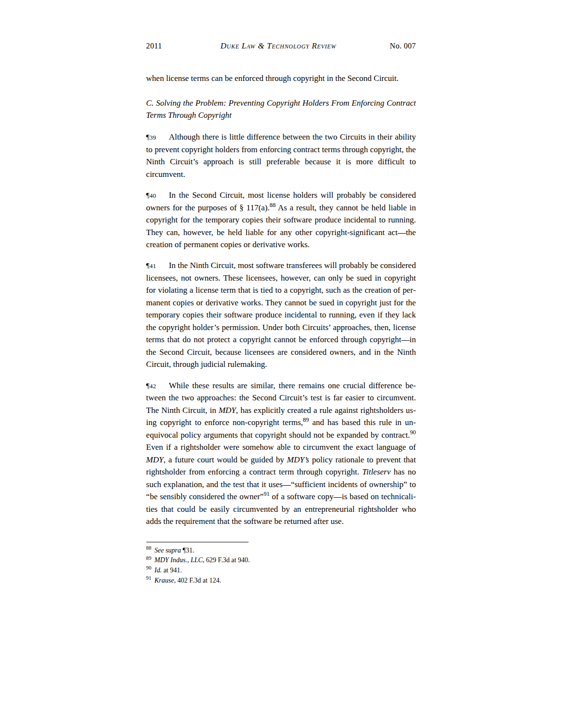2011
Duke Law & Technology Review
No. 007
when license terms can be enforced through copyright in the Second Circuit.
C. Solving the Problem: Preventing Copyright Holders From Enforcing Contract Terms Through Copyright
¶39 Although there is little difference between the two Circuits in their ability to prevent copyright holders from enforcing contract terms through copyright, the Ninth Circuit’s approach is still preferable because it is more difficult to circumvent.
¶40 In the Second Circuit, most license holders will probably be considered owners for the purposes of § 117(a).88 As a result, they cannot be held liable in copyright for the temporary copies their software produce incidental to running. They can, however, be held liable for any other copyright-significant act—the creation of permanent copies or derivative works.
¶41 In the Ninth Circuit, most software transferees will probably be considered licensees, not owners. These licensees, however, can only be sued in copyright for violating a license term that is tied to a copyright, such as the creation of permanent copies or derivative works. They cannot be sued in copyright just for the temporary copies their software produce incidental to running, even if they lack the copyright holder’s permission. Under both Circuits’ approaches, then, license terms that do not protect a copyright cannot be enforced through copyright—in the Second Circuit, because licensees are considered owners, and in the Ninth Circuit, through judicial rulemaking.
¶42 While these results are similar, there remains one crucial difference between the two approaches: the Second Circuit’s test is far easier to circumvent. The Ninth Circuit, in MDY, has explicitly created a rule against rightsholders using copyright to enforce non-copyright terms,89 and has based this rule in unequivocal policy arguments that copyright should not be expanded by contract.90 Even if a rightsholder were somehow able to circumvent the exact language of MDY, a future court would be guided by MDY’s policy rationale to prevent that rightsholder from enforcing a contract term through copyright. Titleserv has no such explanation, and the test that it uses—“sufficient incidents of ownership” to “be sensibly considered the owner”91 of a software copy—is based on technicalities that could be easily circumvented by an entrepreneurial rightsholder who adds the requirement that the software be returned after use.
88 See supra ¶31.
89 MDY Indus., LLC, 629 F.3d at 940.
90 Id. at 941.
91 Krause, 402 F.3d at 124.